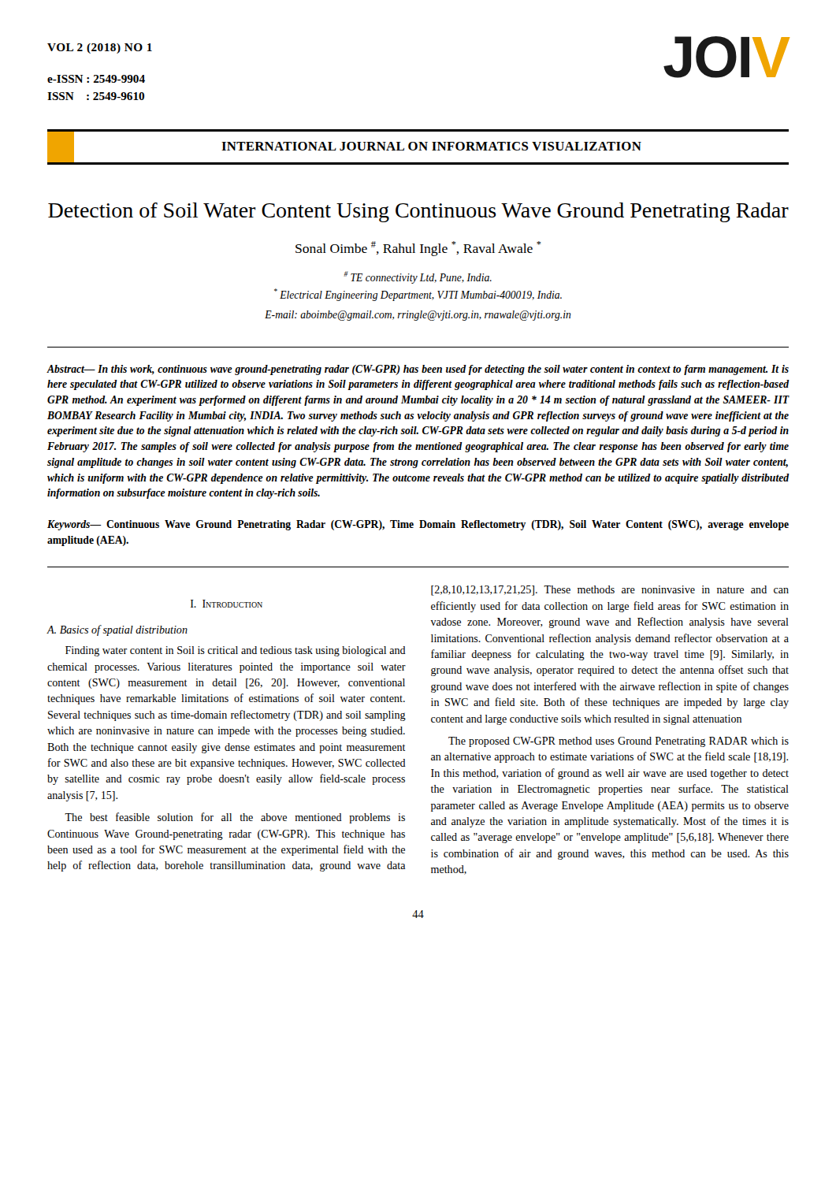VOL 2 (2018) NO 1
e-ISSN : 2549-9904
ISSN : 2549-9610
JOIV
INTERNATIONAL JOURNAL ON INFORMATICS VISUALIZATION
Detection of Soil Water Content Using Continuous Wave Ground Penetrating Radar
Sonal Oimbe #, Rahul Ingle *, Raval Awale *
# TE connectivity Ltd, Pune, India.
* Electrical Engineering Department, VJTI Mumbai-400019, India.
E-mail: aboimbe@gmail.com, rringle@vjti.org.in, rnawale@vjti.org.in
Abstract— In this work, continuous wave ground-penetrating radar (CW-GPR) has been used for detecting the soil water content in context to farm management. It is here speculated that CW-GPR utilized to observe variations in Soil parameters in different geographical area where traditional methods fails such as reflection-based GPR method. An experiment was performed on different farms in and around Mumbai city locality in a 20 * 14 m section of natural grassland at the SAMEER- IIT BOMBAY Research Facility in Mumbai city, INDIA. Two survey methods such as velocity analysis and GPR reflection surveys of ground wave were inefficient at the experiment site due to the signal attenuation which is related with the clay-rich soil. CW-GPR data sets were collected on regular and daily basis during a 5-d period in February 2017. The samples of soil were collected for analysis purpose from the mentioned geographical area. The clear response has been observed for early time signal amplitude to changes in soil water content using CW-GPR data. The strong correlation has been observed between the GPR data sets with Soil water content, which is uniform with the CW-GPR dependence on relative permittivity. The outcome reveals that the CW-GPR method can be utilized to acquire spatially distributed information on subsurface moisture content in clay-rich soils.
Keywords— Continuous Wave Ground Penetrating Radar (CW-GPR), Time Domain Reflectometry (TDR), Soil Water Content (SWC), average envelope amplitude (AEA).
I. Introduction
A. Basics of spatial distribution
Finding water content in Soil is critical and tedious task using biological and chemical processes. Various literatures pointed the importance soil water content (SWC) measurement in detail [26, 20]. However, conventional techniques have remarkable limitations of estimations of soil water content. Several techniques such as time-domain reflectometry (TDR) and soil sampling which are noninvasive in nature can impede with the processes being studied. Both the technique cannot easily give dense estimates and point measurement for SWC and also these are bit expansive techniques. However, SWC collected by satellite and cosmic ray probe doesn't easily allow field-scale process analysis [7, 15].
The best feasible solution for all the above mentioned problems is Continuous Wave Ground-penetrating radar (CW-GPR). This technique has been used as a tool for SWC measurement at the experimental field with the help of reflection data, borehole transillumination data, ground wave data [2,8,10,12,13,17,21,25]. These methods are noninvasive in nature and can efficiently used for data collection on large field areas for SWC estimation in vadose zone. Moreover, ground wave and Reflection analysis have several limitations. Conventional reflection analysis demand reflector observation at a familiar deepness for calculating the two-way travel time [9]. Similarly, in ground wave analysis, operator required to detect the antenna offset such that ground wave does not interfered with the airwave reflection in spite of changes in SWC and field site. Both of these techniques are impeded by large clay content and large conductive soils which resulted in signal attenuation
The proposed CW-GPR method uses Ground Penetrating RADAR which is an alternative approach to estimate variations of SWC at the field scale [18,19]. In this method, variation of ground as well air wave are used together to detect the variation in Electromagnetic properties near surface. The statistical parameter called as Average Envelope Amplitude (AEA) permits us to observe and analyze the variation in amplitude systematically. Most of the times it is called as "average envelope" or "envelope amplitude" [5,6,18]. Whenever there is combination of air and ground waves, this method can be used. As this method,
44